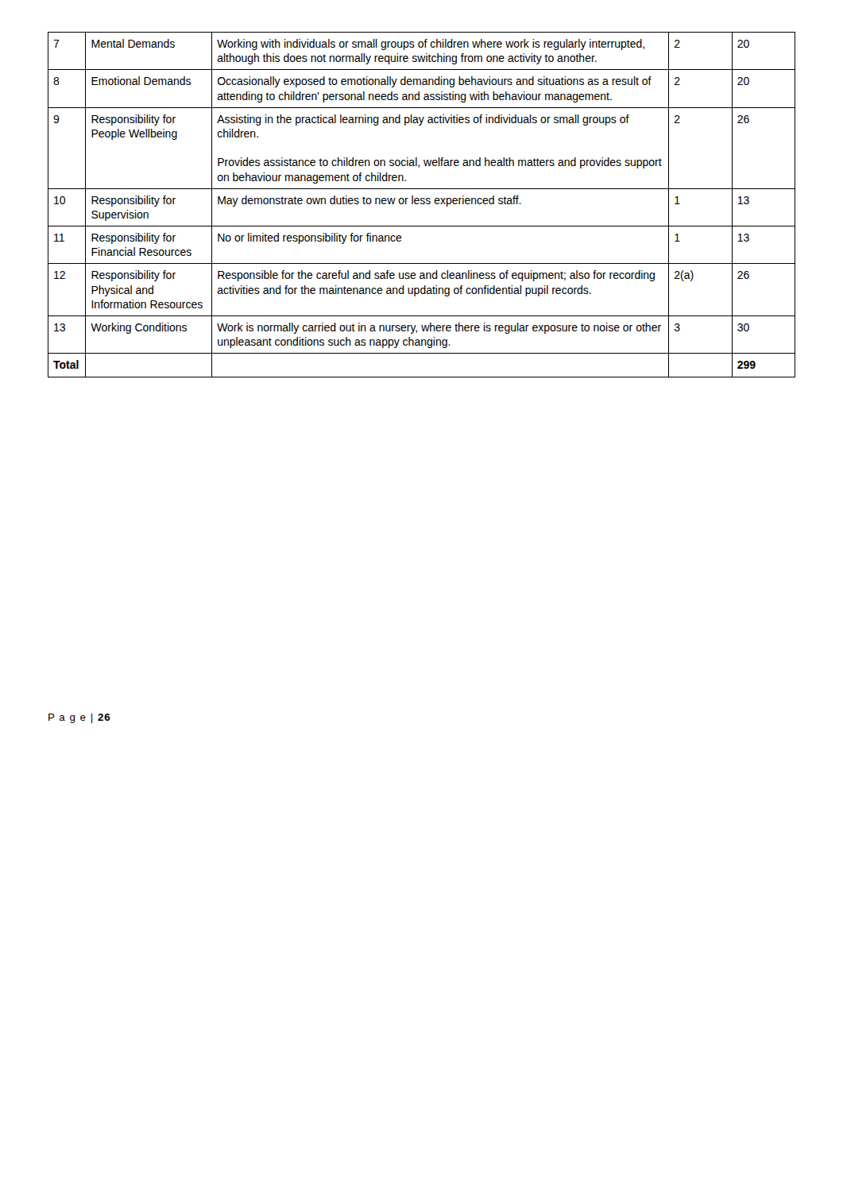| 7 | Mental Demands | Working with individuals or small groups of children where work is regularly interrupted, although this does not normally require switching from one activity to another. | 2 | 20 |
| 8 | Emotional Demands | Occasionally exposed to emotionally demanding behaviours and situations as a result of attending to children' personal needs and assisting with behaviour management. | 2 | 20 |
| 9 | Responsibility for People Wellbeing | Assisting in the practical learning and play activities of individuals or small groups of children. Provides assistance to children on social, welfare and health matters and provides support on behaviour management of children. | 2 | 26 |
| 10 | Responsibility for Supervision | May demonstrate own duties to new or less experienced staff. | 1 | 13 |
| 11 | Responsibility for Financial Resources | No or limited responsibility for finance | 1 | 13 |
| 12 | Responsibility for Physical and Information Resources | Responsible for the careful and safe use and cleanliness of equipment; also for recording activities and for the maintenance and updating of confidential pupil records. | 2(a) | 26 |
| 13 | Working Conditions | Work is normally carried out in a nursery, where there is regular exposure to noise or other unpleasant conditions such as nappy changing. | 3 | 30 |
| Total | | | | 299 |
P a g e | 26